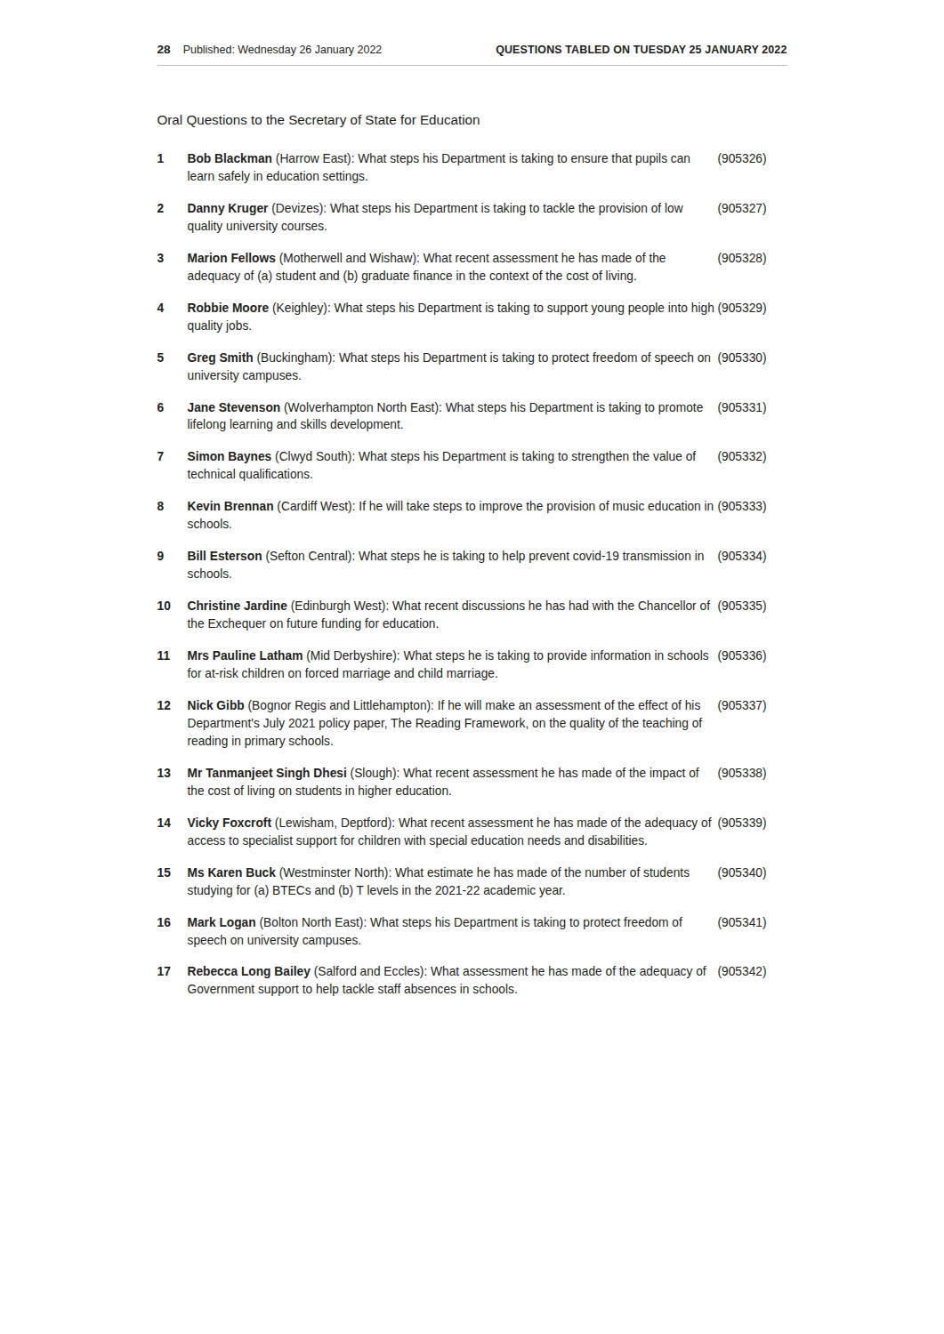28 Published: Wednesday 26 January 2022
Questions tabled on Tuesday 25 January 2022
Oral Questions to the Secretary of State for Education
| 1 | Bob Blackman (Harrow East): What steps his Department is taking to ensure that pupils can learn safely in education settings. | (905326) |
| 2 | Danny Kruger (Devizes): What steps his Department is taking to tackle the provision of low quality university courses. | (905327) |
| 3 | Marion Fellows (Motherwell and Wishaw): What recent assessment he has made of the adequacy of (a) student and (b) graduate finance in the context of the cost of living. | (905328) |
| 4 | Robbie Moore (Keighley): What steps his Department is taking to support young people into high quality jobs. | (905329) |
| 5 | Greg Smith (Buckingham): What steps his Department is taking to protect freedom of speech on university campuses. | (905330) |
| 6 | Jane Stevenson (Wolverhampton North East): What steps his Department is taking to promote lifelong learning and skills development. | (905331) |
| 7 | Simon Baynes (Clwyd South): What steps his Department is taking to strengthen the value of technical qualifications. | (905332) |
| 8 | Kevin Brennan (Cardiff West): If he will take steps to improve the provision of music education in schools. | (905333) |
| 9 | Bill Esterson (Sefton Central): What steps he is taking to help prevent covid-19 transmission in schools. | (905334) |
| 10 | Christine Jardine (Edinburgh West): What recent discussions he has had with the Chancellor of the Exchequer on future funding for education. | (905335) |
| 11 | Mrs Pauline Latham (Mid Derbyshire): What steps he is taking to provide information in schools for at-risk children on forced marriage and child marriage. | (905336) |
| 12 | Nick Gibb (Bognor Regis and Littlehampton): If he will make an assessment of the effect of his Department's July 2021 policy paper, The Reading Framework, on the quality of the teaching of reading in primary schools. | (905337) |
| 13 | Mr Tanmanjeet Singh Dhesi (Slough): What recent assessment he has made of the impact of the cost of living on students in higher education. | (905338) |
| 14 | Vicky Foxcroft (Lewisham, Deptford): What recent assessment he has made of the adequacy of access to specialist support for children with special education needs and disabilities. | (905339) |
| 15 | Ms Karen Buck (Westminster North): What estimate he has made of the number of students studying for (a) BTECs and (b) T levels in the 2021-22 academic year. | (905340) |
| 16 | Mark Logan (Bolton North East): What steps his Department is taking to protect freedom of speech on university campuses. | (905341) |
| 17 | Rebecca Long Bailey (Salford and Eccles): What assessment he has made of the adequacy of Government support to help tackle staff absences in schools. | (905342) |